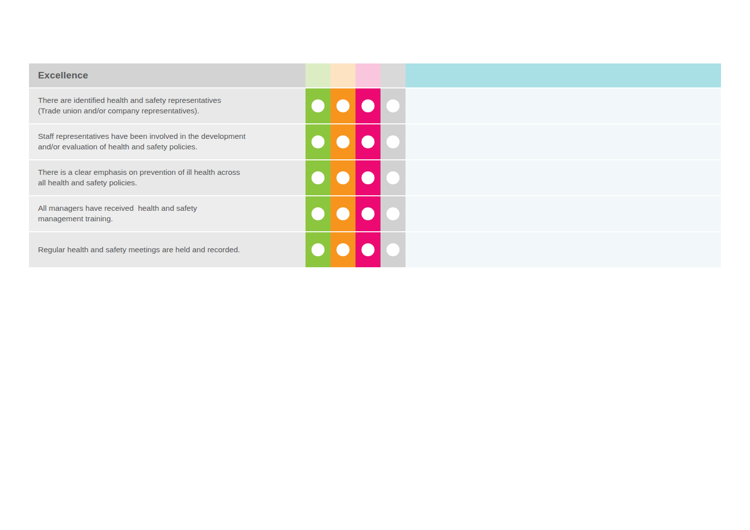| Excellence | | | | | |
| --- | --- | --- | --- | --- | --- |
| There are identified health and safety representatives (Trade union and/or company representatives). | | | | | |
| Staff representatives have been involved in the development and/or evaluation of health and safety policies. | | | | | |
| There is a clear emphasis on prevention of ill health across all health and safety policies. | | | | | |
| All managers have received health and safety management training. | | | | | |
| Regular health and safety meetings are held and recorded. | | | | | |